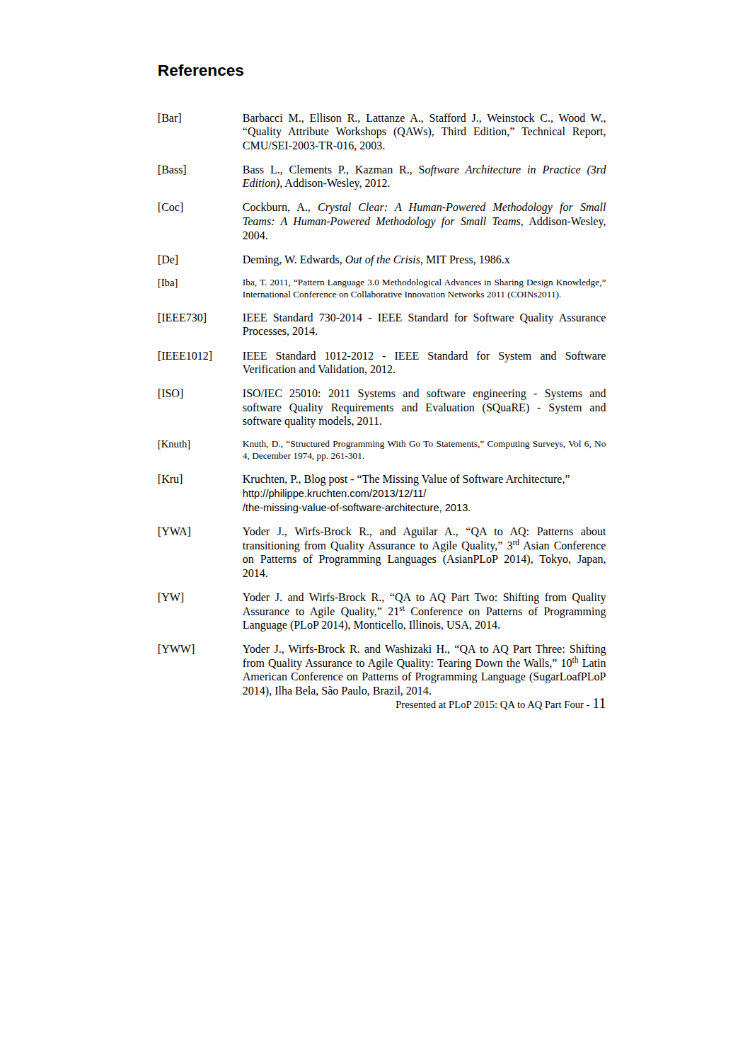References
| [Bar] | Barbacci M., Ellison R., Lattanze A., Stafford J., Weinstock C., Wood W., “Quality Attribute Workshops (QAWs), Third Edition,” Technical Report, CMU/SEI-2003-TR-016, 2003. |
| [Bass] | Bass L., Clements P., Kazman R., S oftware Architecture in Practice (3rd Edition) , Addison-Wesley, 2012. |
| [Coc] | Cockburn, A., Crystal Clear: A Human-Powered Methodology for Small Teams: A Human-Powered Methodology for Small Teams , Addison-Wesley, 2004. |
| [De] | Deming, W. Edwards, Out of the Crisis , MIT Press, 1986.x |
| [Iba] | Iba, T. 2011, “Pattern Language 3.0 Methodological Advances in Sharing Design Knowledge,” International Conference on Collaborative Innovation Networks 2011 (COINs2011). |
| [IEEE730] | IEEE Standard 730-2014 - IEEE Standard for Software Quality Assurance Processes, 2014. |
| [IEEE1012] | IEEE Standard 1012-2012 - IEEE Standard for System and Software Verification and Validation, 2012. |
| [ISO] | ISO/IEC 25010: 2011 Systems and software engineering - Systems and software Quality Requirements and Evaluation (SQuaRE) - System and software quality models, 2011. |
| [Knuth] | Knuth, D., “Structured Programming With Go To Statements,” Computing Surveys, Vol 6, No 4, December 1974, pp. 261-301. |
| [Kru] | Kruchten, P., Blog post - “The Missing Value of Software Architecture,” http://philippe.kruchten.com/2013/12/11/ /the-missing-value-of-software-architecture, 2013. |
| [YWA] | Yoder J., Wirfs-Brock R., and Aguilar A., “QA to AQ: Patterns about transitioning from Quality Assurance to Agile Quality,” 3 rd Asian Conference on Patterns of Programming Languages (AsianPLoP 2014), Tokyo, Japan, 2014. |
| [YW] | Yoder J. and Wirfs-Brock R., “QA to AQ Part Two: Shifting from Quality Assurance to Agile Quality,” 21 st Conference on Patterns of Programming Language (PLoP 2014), Monticello, Illinois, USA, 2014. |
| [YWW] | Yoder J., Wirfs-Brock R. and Washizaki H., “QA to AQ Part Three: Shifting from Quality Assurance to Agile Quality: Tearing Down the Walls,” 10 th Latin American Conference on Patterns of Programming Language (SugarLoafPLoP 2014), Ilha Bela, São Paulo, Brazil, 2014. |
Presented at PLoP 2015: QA to AQ Part Four - 11